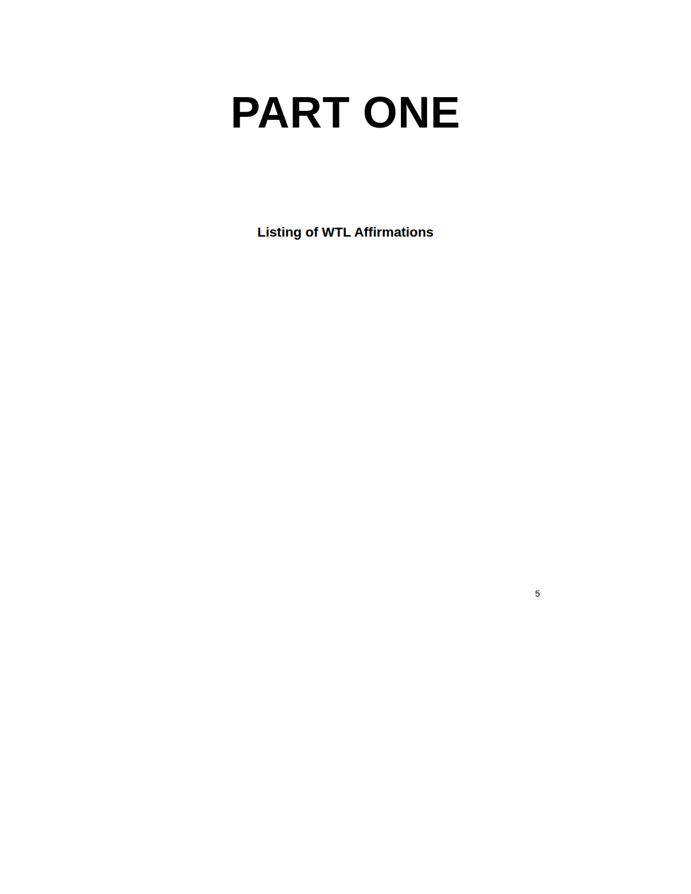PART ONE
Listing of WTL Affirmations
5